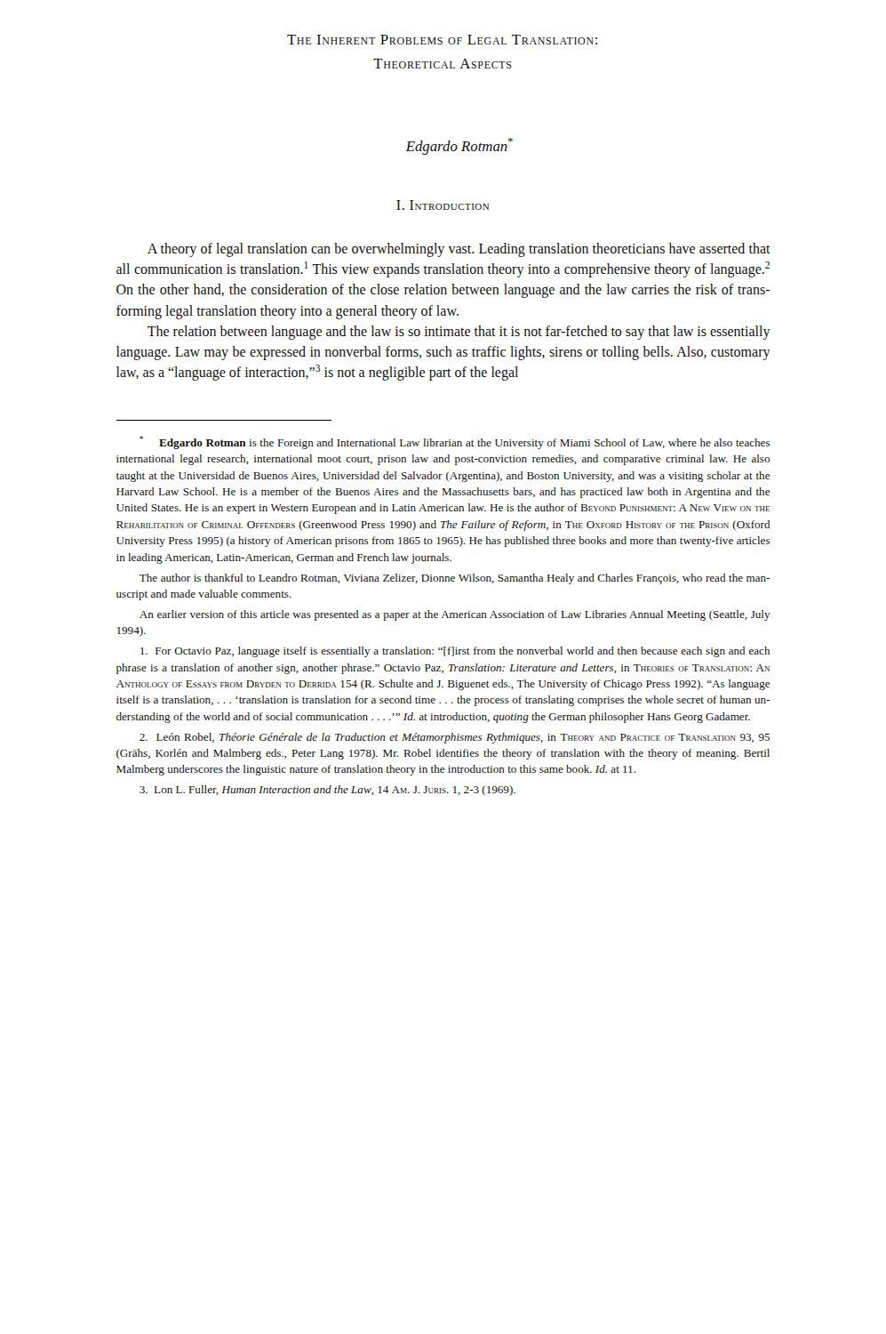The Inherent Problems of Legal Translation:
Theoretical Aspects
Edgardo Rotman*
I. Introduction
A theory of legal translation can be overwhelmingly vast. Leading translation theoreticians have asserted that all communication is translation.1 This view expands translation theory into a comprehensive theory of language.2 On the other hand, the consideration of the close relation between language and the law carries the risk of transforming legal translation theory into a general theory of law.
The relation between language and the law is so intimate that it is not far-fetched to say that law is essentially language. Law may be expressed in nonverbal forms, such as traffic lights, sirens or tolling bells. Also, customary law, as a “language of interaction,”3 is not a negligible part of the legal
* Edgardo Rotman is the Foreign and International Law librarian at the University of Miami School of Law, where he also teaches international legal research, international moot court, prison law and post-conviction remedies, and comparative criminal law. He also taught at the Universidad de Buenos Aires, Universidad del Salvador (Argentina), and Boston University, and was a visiting scholar at the Harvard Law School. He is a member of the Buenos Aires and the Massachusetts bars, and has practiced law both in Argentina and the United States. He is an expert in Western European and in Latin American law. He is the author of Beyond Punishment: A New View on the Rehabilitation of Criminal Offenders (Greenwood Press 1990) and The Failure of Reform, in The Oxford History of the Prison (Oxford University Press 1995) (a history of American prisons from 1865 to 1965). He has published three books and more than twenty-five articles in leading American, Latin-American, German and French law journals.
The author is thankful to Leandro Rotman, Viviana Zelizer, Dionne Wilson, Samantha Healy and Charles François, who read the manuscript and made valuable comments.
An earlier version of this article was presented as a paper at the American Association of Law Libraries Annual Meeting (Seattle, July 1994).
1. For Octavio Paz, language itself is essentially a translation: “[f]irst from the nonverbal world and then because each sign and each phrase is a translation of another sign, another phrase.” Octavio Paz, Translation: Literature and Letters, in Theories of Translation: An Anthology of Essays from Dryden to Derrida 154 (R. Schulte and J. Biguenet eds., The University of Chicago Press 1992). “As language itself is a translation, . . . ‘translation is translation for a second time . . . the process of translating comprises the whole secret of human understanding of the world and of social communication . . . .’” Id. at introduction, quoting the German philosopher Hans Georg Gadamer.
2. León Robel, Théorie Générale de la Traduction et Métamorphismes Rythmiques, in Theory and Practice of Translation 93, 95 (Grähs, Korlén and Malmberg eds., Peter Lang 1978). Mr. Robel identifies the theory of translation with the theory of meaning. Bertil Malmberg underscores the linguistic nature of translation theory in the introduction to this same book. Id. at 11.
3. Lon L. Fuller, Human Interaction and the Law, 14 Am. J. Juris. 1, 2-3 (1969).